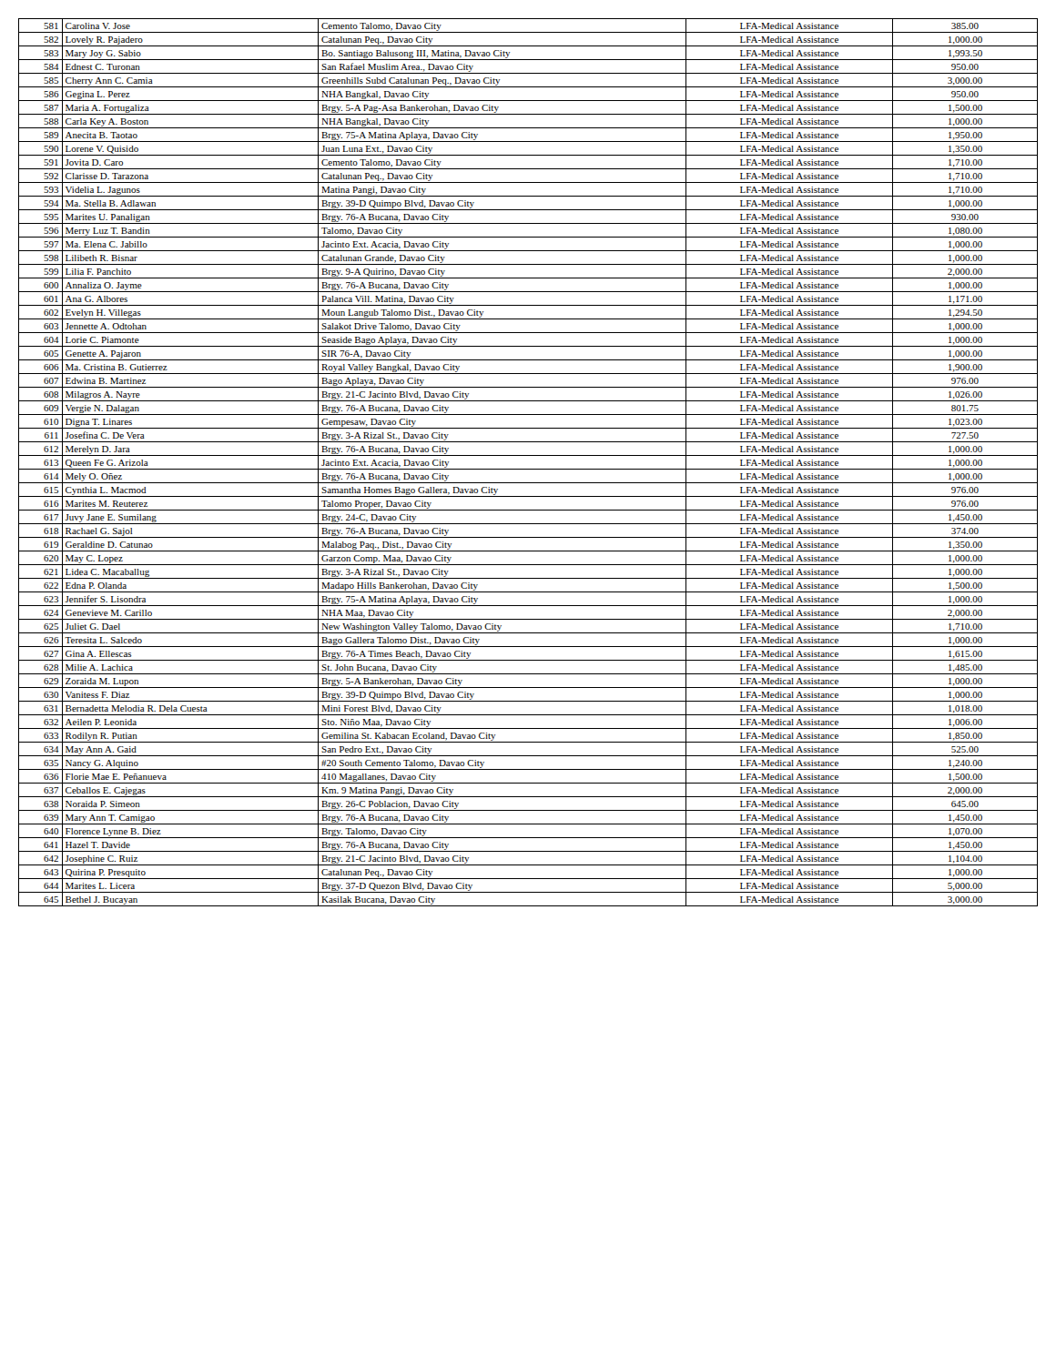| 581 | Carolina V. Jose | Cemento Talomo, Davao City | LFA-Medical Assistance | 385.00 |
| 582 | Lovely R. Pajadero | Catalunan Peq., Davao City | LFA-Medical Assistance | 1,000.00 |
| 583 | Mary Joy G. Sabio | Bo. Santiago Balusong III, Matina, Davao City | LFA-Medical Assistance | 1,993.50 |
| 584 | Ednest C. Turonan | San Rafael Muslim Area., Davao City | LFA-Medical Assistance | 950.00 |
| 585 | Cherry Ann C. Camia | Greenhills Subd Catalunan Peq., Davao City | LFA-Medical Assistance | 3,000.00 |
| 586 | Gegina L. Perez | NHA Bangkal, Davao City | LFA-Medical Assistance | 950.00 |
| 587 | Maria A. Fortugaliza | Brgy. 5-A Pag-Asa Bankerohan, Davao City | LFA-Medical Assistance | 1,500.00 |
| 588 | Carla Key A. Boston | NHA Bangkal, Davao City | LFA-Medical Assistance | 1,000.00 |
| 589 | Anecita B. Taotao | Brgy. 75-A Matina Aplaya, Davao City | LFA-Medical Assistance | 1,950.00 |
| 590 | Lorene V. Quisido | Juan Luna Ext., Davao City | LFA-Medical Assistance | 1,350.00 |
| 591 | Jovita D. Caro | Cemento Talomo, Davao City | LFA-Medical Assistance | 1,710.00 |
| 592 | Clarisse D. Tarazona | Catalunan Peq., Davao City | LFA-Medical Assistance | 1,710.00 |
| 593 | Videlia L. Jagunos | Matina Pangi, Davao City | LFA-Medical Assistance | 1,710.00 |
| 594 | Ma. Stella B. Adlawan | Brgy. 39-D Quimpo Blvd, Davao City | LFA-Medical Assistance | 1,000.00 |
| 595 | Marites U. Panaligan | Brgy. 76-A Bucana, Davao City | LFA-Medical Assistance | 930.00 |
| 596 | Merry Luz T. Bandin | Talomo, Davao City | LFA-Medical Assistance | 1,080.00 |
| 597 | Ma. Elena C. Jabillo | Jacinto Ext. Acacia, Davao City | LFA-Medical Assistance | 1,000.00 |
| 598 | Lilibeth R. Bisnar | Catalunan Grande, Davao City | LFA-Medical Assistance | 1,000.00 |
| 599 | Lilia F. Panchito | Brgy. 9-A Quirino, Davao City | LFA-Medical Assistance | 2,000.00 |
| 600 | Annaliza O. Jayme | Brgy. 76-A Bucana, Davao City | LFA-Medical Assistance | 1,000.00 |
| 601 | Ana G. Albores | Palanca Vill. Matina, Davao City | LFA-Medical Assistance | 1,171.00 |
| 602 | Evelyn H. Villegas | Moun Langub Talomo Dist., Davao City | LFA-Medical Assistance | 1,294.50 |
| 603 | Jennette A. Odtohan | Salakot Drive Talomo, Davao City | LFA-Medical Assistance | 1,000.00 |
| 604 | Lorie C. Piamonte | Seaside Bago Aplaya, Davao City | LFA-Medical Assistance | 1,000.00 |
| 605 | Genette A. Pajaron | SIR 76-A, Davao City | LFA-Medical Assistance | 1,000.00 |
| 606 | Ma. Cristina B. Gutierrez | Royal Valley Bangkal, Davao City | LFA-Medical Assistance | 1,900.00 |
| 607 | Edwina B. Martinez | Bago Aplaya, Davao City | LFA-Medical Assistance | 976.00 |
| 608 | Milagros A. Nayre | Brgy. 21-C Jacinto Blvd, Davao City | LFA-Medical Assistance | 1,026.00 |
| 609 | Vergie N. Dalagan | Brgy. 76-A Bucana, Davao City | LFA-Medical Assistance | 801.75 |
| 610 | Digna T. Linares | Gempesaw, Davao City | LFA-Medical Assistance | 1,023.00 |
| 611 | Josefina C. De Vera | Brgy. 3-A Rizal St., Davao City | LFA-Medical Assistance | 727.50 |
| 612 | Merelyn D. Jara | Brgy. 76-A Bucana, Davao City | LFA-Medical Assistance | 1,000.00 |
| 613 | Queen Fe G. Arizola | Jacinto Ext. Acacia, Davao City | LFA-Medical Assistance | 1,000.00 |
| 614 | Mely O. Oñez | Brgy. 76-A Bucana, Davao City | LFA-Medical Assistance | 1,000.00 |
| 615 | Cynthia L. Macmod | Samantha Homes Bago Gallera, Davao City | LFA-Medical Assistance | 976.00 |
| 616 | Marites M. Reuterez | Talomo Proper, Davao City | LFA-Medical Assistance | 976.00 |
| 617 | Juvy Jane E. Sumilang | Brgy. 24-C, Davao City | LFA-Medical Assistance | 1,450.00 |
| 618 | Rachael G. Sajol | Brgy. 76-A Bucana, Davao City | LFA-Medical Assistance | 374.00 |
| 619 | Geraldine D. Catunao | Malabog Paq., Dist., Davao City | LFA-Medical Assistance | 1,350.00 |
| 620 | May C. Lopez | Garzon Comp. Maa, Davao City | LFA-Medical Assistance | 1,000.00 |
| 621 | Lidea C. Macaballug | Brgy. 3-A Rizal St., Davao City | LFA-Medical Assistance | 1,000.00 |
| 622 | Edna P. Olanda | Madapo Hills Bankerohan, Davao City | LFA-Medical Assistance | 1,500.00 |
| 623 | Jennifer S. Lisondra | Brgy. 75-A Matina Aplaya, Davao City | LFA-Medical Assistance | 1,000.00 |
| 624 | Genevieve M. Carillo | NHA Maa, Davao City | LFA-Medical Assistance | 2,000.00 |
| 625 | Juliet G. Dael | New Washington Valley Talomo, Davao City | LFA-Medical Assistance | 1,710.00 |
| 626 | Teresita L. Salcedo | Bago Gallera Talomo Dist., Davao City | LFA-Medical Assistance | 1,000.00 |
| 627 | Gina A. Ellescas | Brgy. 76-A Times Beach, Davao City | LFA-Medical Assistance | 1,615.00 |
| 628 | Milie A. Lachica | St. John Bucana, Davao City | LFA-Medical Assistance | 1,485.00 |
| 629 | Zoraida M. Lupon | Brgy. 5-A Bankerohan, Davao City | LFA-Medical Assistance | 1,000.00 |
| 630 | Vanitess F. Diaz | Brgy. 39-D Quimpo Blvd, Davao City | LFA-Medical Assistance | 1,000.00 |
| 631 | Bernadetta Melodia R. Dela Cuesta | Mini Forest Blvd, Davao City | LFA-Medical Assistance | 1,018.00 |
| 632 | Aeilen P. Leonida | Sto. Niño Maa, Davao City | LFA-Medical Assistance | 1,006.00 |
| 633 | Rodilyn R. Putian | Gemilina St. Kabacan Ecoland, Davao City | LFA-Medical Assistance | 1,850.00 |
| 634 | May Ann A. Gaid | San Pedro Ext., Davao City | LFA-Medical Assistance | 525.00 |
| 635 | Nancy G. Alquino | #20 South Cemento Talomo, Davao City | LFA-Medical Assistance | 1,240.00 |
| 636 | Florie Mae E. Peñanueva | 410 Magallanes, Davao City | LFA-Medical Assistance | 1,500.00 |
| 637 | Ceballos E. Cajegas | Km. 9 Matina Pangi, Davao City | LFA-Medical Assistance | 2,000.00 |
| 638 | Noraida P. Simeon | Brgy. 26-C Poblacion, Davao City | LFA-Medical Assistance | 645.00 |
| 639 | Mary Ann T. Camigao | Brgy. 76-A Bucana, Davao City | LFA-Medical Assistance | 1,450.00 |
| 640 | Florence Lynne B. Diez | Brgy. Talomo, Davao City | LFA-Medical Assistance | 1,070.00 |
| 641 | Hazel T. Davide | Brgy. 76-A Bucana, Davao City | LFA-Medical Assistance | 1,450.00 |
| 642 | Josephine C. Ruiz | Brgy. 21-C Jacinto Blvd, Davao City | LFA-Medical Assistance | 1,104.00 |
| 643 | Quirina P. Presquito | Catalunan Peq., Davao City | LFA-Medical Assistance | 1,000.00 |
| 644 | Marites L. Licera | Brgy. 37-D Quezon Blvd, Davao City | LFA-Medical Assistance | 5,000.00 |
| 645 | Bethel J. Bucayan | Kasilak Bucana, Davao City | LFA-Medical Assistance | 3,000.00 |